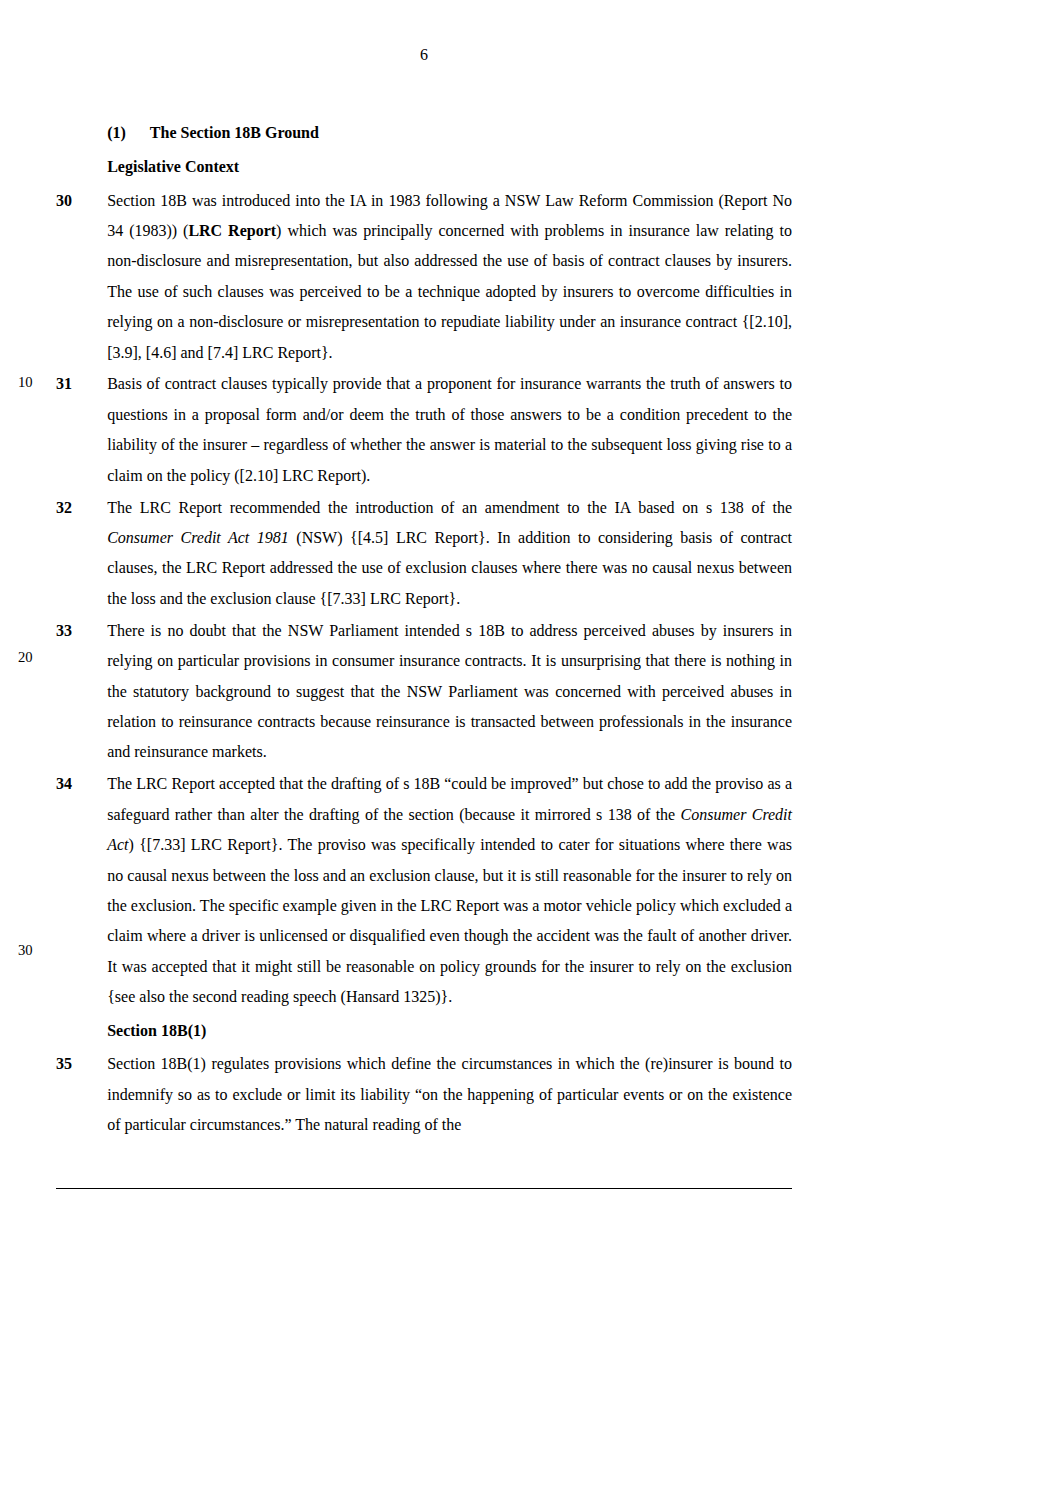6
(1) The Section 18B Ground
Legislative Context
30 Section 18B was introduced into the IA in 1983 following a NSW Law Reform Commission (Report No 34 (1983)) (LRC Report) which was principally concerned with problems in insurance law relating to non-disclosure and misrepresentation, but also addressed the use of basis of contract clauses by insurers. The use of such clauses was perceived to be a technique adopted by insurers to overcome difficulties in relying on a non-disclosure or misrepresentation to repudiate liability under an insurance contract {[2.10], [3.9], [4.6] and [7.4] LRC Report}.
10 31 Basis of contract clauses typically provide that a proponent for insurance warrants the truth of answers to questions in a proposal form and/or deem the truth of those answers to be a condition precedent to the liability of the insurer – regardless of whether the answer is material to the subsequent loss giving rise to a claim on the policy ([2.10] LRC Report).
32 The LRC Report recommended the introduction of an amendment to the IA based on s 138 of the Consumer Credit Act 1981 (NSW) {[4.5] LRC Report}. In addition to considering basis of contract clauses, the LRC Report addressed the use of exclusion clauses where there was no causal nexus between the loss and the exclusion clause {[7.33] LRC Report}.
33 There is no doubt that the NSW Parliament intended s 18B to address perceived abuses by insurers in relying on particular provisions in consumer insurance contracts. It is unsurprising that there is nothing in the statutory background to suggest that the NSW Parliament was concerned with perceived abuses in relation to reinsurance contracts because reinsurance is transacted between professionals in the insurance and reinsurance markets. 20
34 The LRC Report accepted that the drafting of s 18B “could be improved” but chose to add the proviso as a safeguard rather than alter the drafting of the section (because it mirrored s 138 of the Consumer Credit Act) {[7.33] LRC Report}. The proviso was specifically intended to cater for situations where there was no causal nexus between the loss and an exclusion clause, but it is still reasonable for the insurer to rely on the exclusion. The specific example given in the LRC Report was a motor vehicle policy which excluded a claim where a driver is unlicensed or disqualified even though the accident was the fault of another driver. It was accepted that it might still be reasonable on policy grounds for the insurer to rely on the exclusion {see also the second reading speech (Hansard 1325)}. 30
Section 18B(1)
35 Section 18B(1) regulates provisions which define the circumstances in which the (re)insurer is bound to indemnify so as to exclude or limit its liability “on the happening of particular events or on the existence of particular circumstances.” The natural reading of the